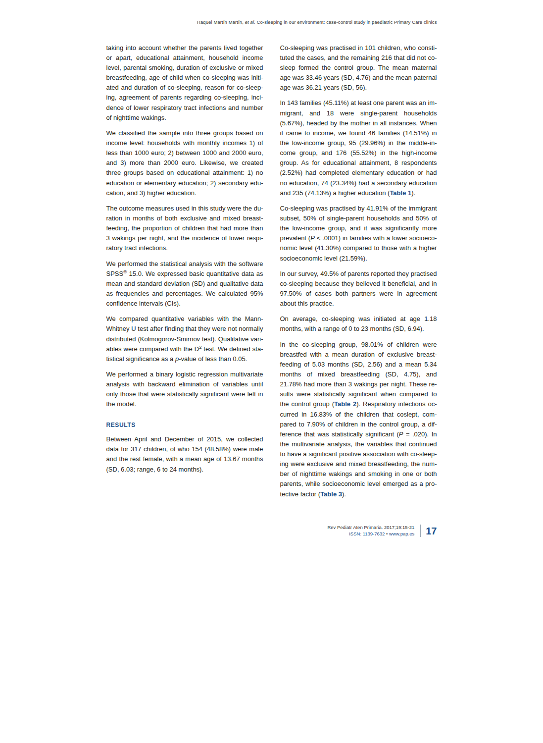Raquel Martín Martín, et al. Co-sleeping in our environment: case-control study in paediatric Primary Care clinics
taking into account whether the parents lived together or apart, educational attainment, household income level, parental smoking, duration of exclusive or mixed breastfeeding, age of child when co-sleeping was initiated and duration of co-sleeping, reason for co-sleeping, agreement of parents regarding co-sleeping, incidence of lower respiratory tract infections and number of nighttime wakings.
We classified the sample into three groups based on income level: households with monthly incomes 1) of less than 1000 euro; 2) between 1000 and 2000 euro, and 3) more than 2000 euro. Likewise, we created three groups based on educational attainment: 1) no education or elementary education; 2) secondary education, and 3) higher education.
The outcome measures used in this study were the duration in months of both exclusive and mixed breastfeeding, the proportion of children that had more than 3 wakings per night, and the incidence of lower respiratory tract infections.
We performed the statistical analysis with the software SPSS® 15.0. We expressed basic quantitative data as mean and standard deviation (SD) and qualitative data as frequencies and percentages. We calculated 95% confidence intervals (CIs).
We compared quantitative variables with the Mann-Whitney U test after finding that they were not normally distributed (Kolmogorov-Smirnov test). Qualitative variables were compared with the Ð2 test. We defined statistical significance as a p-value of less than 0.05.
We performed a binary logistic regression multivariate analysis with backward elimination of variables until only those that were statistically significant were left in the model.
RESULTS
Between April and December of 2015, we collected data for 317 children, of who 154 (48.58%) were male and the rest female, with a mean age of 13.67 months (SD, 6.03; range, 6 to 24 months).
Co-sleeping was practised in 101 children, who constituted the cases, and the remaining 216 that did not co-sleep formed the control group. The mean maternal age was 33.46 years (SD, 4.76) and the mean paternal age was 36.21 years (SD, 56).
In 143 families (45.11%) at least one parent was an immigrant, and 18 were single-parent households (5.67%), headed by the mother in all instances. When it came to income, we found 46 families (14.51%) in the low-income group, 95 (29.96%) in the middle-income group, and 176 (55.52%) in the high-income group. As for educational attainment, 8 respondents (2.52%) had completed elementary education or had no education, 74 (23.34%) had a secondary education and 235 (74.13%) a higher education (Table 1).
Co-sleeping was practised by 41.91% of the immigrant subset, 50% of single-parent households and 50% of the low-income group, and it was significantly more prevalent (P < .0001) in families with a lower socioeconomic level (41.30%) compared to those with a higher socioeconomic level (21.59%).
In our survey, 49.5% of parents reported they practised co-sleeping because they believed it beneficial, and in 97.50% of cases both partners were in agreement about this practice.
On average, co-sleeping was initiated at age 1.18 months, with a range of 0 to 23 months (SD, 6.94).
In the co-sleeping group, 98.01% of children were breastfed with a mean duration of exclusive breastfeeding of 5.03 months (SD, 2.56) and a mean 5.34 months of mixed breastfeeding (SD, 4.75), and 21.78% had more than 3 wakings per night. These results were statistically significant when compared to the control group (Table 2). Respiratory infections occurred in 16.83% of the children that coslept, compared to 7.90% of children in the control group, a difference that was statistically significant (P = .020). In the multivariate analysis, the variables that continued to have a significant positive association with co-sleeping were exclusive and mixed breastfeeding, the number of nighttime wakings and smoking in one or both parents, while socioeconomic level emerged as a protective factor (Table 3).
Rev Pediatr Aten Primaria. 2017;19:15-21
ISSN: 1139-7632 • www.pap.es
17